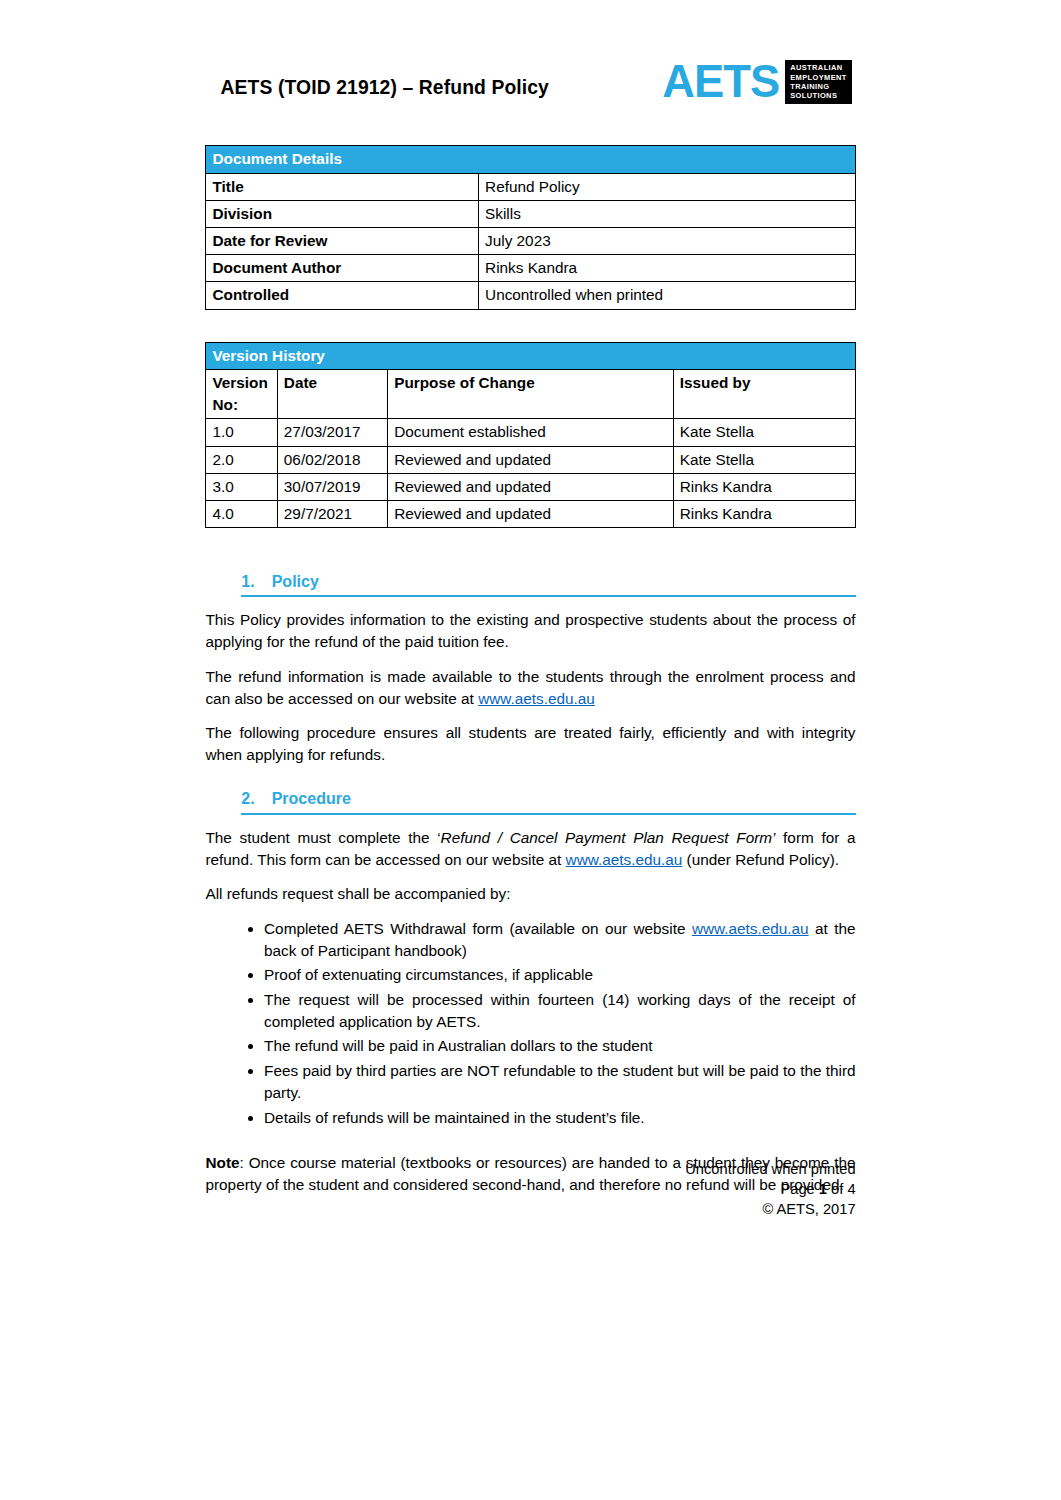AETS (TOID 21912) – Refund Policy
AETS Australian
Employment
Training
Solutions
| Document Details |
| --- |
| Title | Refund Policy |
| Division | Skills |
| Date for Review | July 2023 |
| Document Author | Rinks Kandra |
| Controlled | Uncontrolled when printed |
| Version History |
| --- |
| Version No: | Date | Purpose of Change | Issued by |
| 1.0 | 27/03/2017 | Document established | Kate Stella |
| 2.0 | 06/02/2018 | Reviewed and updated | Kate Stella |
| 3.0 | 30/07/2019 | Reviewed and updated | Rinks Kandra |
| 4.0 | 29/7/2021 | Reviewed and updated | Rinks Kandra |
1. Policy
This Policy provides information to the existing and prospective students about the process of applying for the refund of the paid tuition fee.
The refund information is made available to the students through the enrolment process and can also be accessed on our website at www.aets.edu.au
The following procedure ensures all students are treated fairly, efficiently and with integrity when applying for refunds.
2. Procedure
The student must complete the ‘Refund / Cancel Payment Plan Request Form’ form for a refund. This form can be accessed on our website at www.aets.edu.au (under Refund Policy).
All refunds request shall be accompanied by:
Completed AETS Withdrawal form (available on our website www.aets.edu.au at the back of Participant handbook)
Proof of extenuating circumstances, if applicable
The request will be processed within fourteen (14) working days of the receipt of completed application by AETS.
The refund will be paid in Australian dollars to the student
Fees paid by third parties are NOT refundable to the student but will be paid to the third party.
Details of refunds will be maintained in the student’s file.
Note: Once course material (textbooks or resources) are handed to a student they become the property of the student and considered second-hand, and therefore no refund will be provided.
Uncontrolled when printed
Page 1 of 4
© AETS, 2017